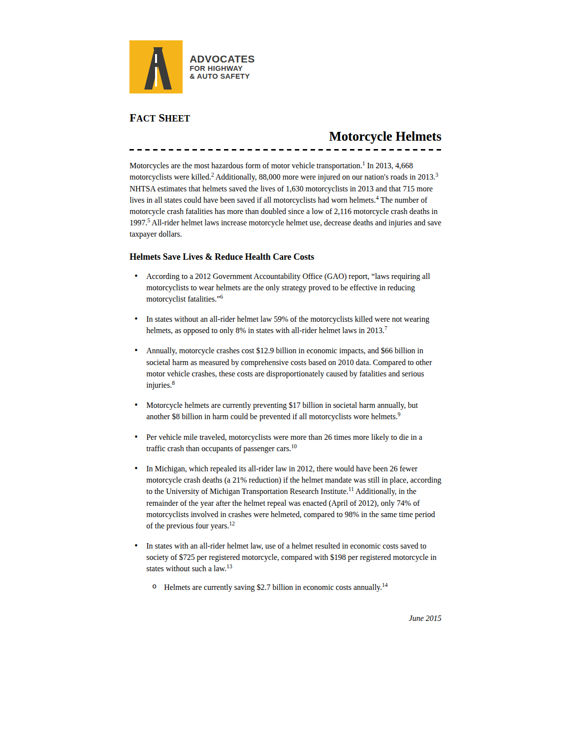ADVOCATES
FOR HIGHWAY
& AUTO SAFETY
FACT SHEET
Motorcycle Helmets
Motorcycles are the most hazardous form of motor vehicle transportation.1 In 2013, 4,668 motorcyclists were killed.2 Additionally, 88,000 more were injured on our nation's roads in 2013.3 NHTSA estimates that helmets saved the lives of 1,630 motorcyclists in 2013 and that 715 more lives in all states could have been saved if all motorcyclists had worn helmets.4 The number of motorcycle crash fatalities has more than doubled since a low of 2,116 motorcycle crash deaths in 1997.5 All-rider helmet laws increase motorcycle helmet use, decrease deaths and injuries and save taxpayer dollars.
Helmets Save Lives & Reduce Health Care Costs
According to a 2012 Government Accountability Office (GAO) report, “laws requiring all motorcyclists to wear helmets are the only strategy proved to be effective in reducing motorcyclist fatalities.”6
In states without an all-rider helmet law 59% of the motorcyclists killed were not wearing helmets, as opposed to only 8% in states with all-rider helmet laws in 2013.7
Annually, motorcycle crashes cost $12.9 billion in economic impacts, and $66 billion in societal harm as measured by comprehensive costs based on 2010 data. Compared to other motor vehicle crashes, these costs are disproportionately caused by fatalities and serious injuries.8
Motorcycle helmets are currently preventing $17 billion in societal harm annually, but another $8 billion in harm could be prevented if all motorcyclists wore helmets.9
Per vehicle mile traveled, motorcyclists were more than 26 times more likely to die in a traffic crash than occupants of passenger cars.10
In Michigan, which repealed its all-rider law in 2012, there would have been 26 fewer motorcycle crash deaths (a 21% reduction) if the helmet mandate was still in place, according to the University of Michigan Transportation Research Institute.11 Additionally, in the remainder of the year after the helmet repeal was enacted (April of 2012), only 74% of motorcyclists involved in crashes were helmeted, compared to 98% in the same time period of the previous four years.12
In states with an all-rider helmet law, use of a helmet resulted in economic costs saved to society of $725 per registered motorcycle, compared with $198 per registered motorcycle in states without such a law.13
Helmets are currently saving $2.7 billion in economic costs annually.14
June 2015